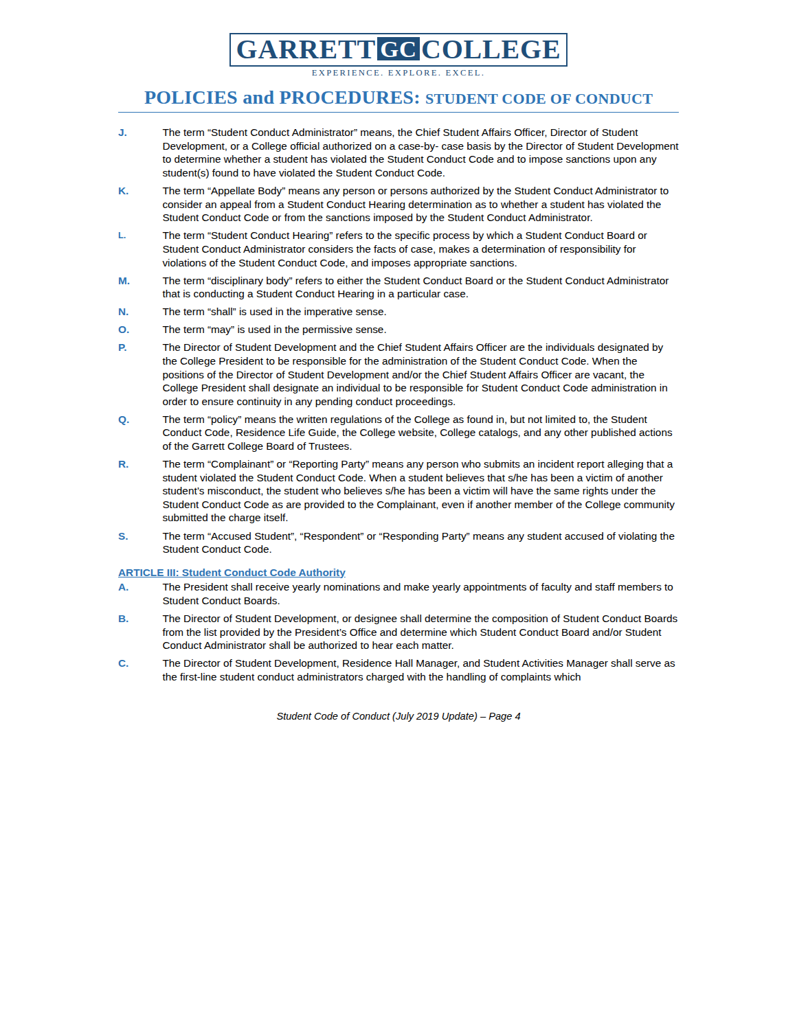GARRETTGCCOLLEGE
EXPERIENCE. EXPLORE. EXCEL.
POLICIES and PROCEDURES: STUDENT CODE OF CONDUCT
J.
The term “Student Conduct Administrator” means, the Chief Student Affairs Officer, Director of Student Development, or a College official authorized on a case-by- case basis by the Director of Student Development to determine whether a student has violated the Student Conduct Code and to impose sanctions upon any student(s) found to have violated the Student Conduct Code.
K.
The term “Appellate Body” means any person or persons authorized by the Student Conduct Administrator to consider an appeal from a Student Conduct Hearing determination as to whether a student has violated the Student Conduct Code or from the sanctions imposed by the Student Conduct Administrator.
L.
The term “Student Conduct Hearing” refers to the specific process by which a Student Conduct Board or Student Conduct Administrator considers the facts of case, makes a determination of responsibility for violations of the Student Conduct Code, and imposes appropriate sanctions.
M.
The term “disciplinary body” refers to either the Student Conduct Board or the Student Conduct Administrator that is conducting a Student Conduct Hearing in a particular case.
N.
The term “shall” is used in the imperative sense.
O.
The term “may” is used in the permissive sense.
P.
The Director of Student Development and the Chief Student Affairs Officer are the individuals designated by the College President to be responsible for the administration of the Student Conduct Code. When the positions of the Director of Student Development and/or the Chief Student Affairs Officer are vacant, the College President shall designate an individual to be responsible for Student Conduct Code administration in order to ensure continuity in any pending conduct proceedings.
Q.
The term “policy” means the written regulations of the College as found in, but not limited to, the Student Conduct Code, Residence Life Guide, the College website, College catalogs, and any other published actions of the Garrett College Board of Trustees.
R.
The term “Complainant” or “Reporting Party” means any person who submits an incident report alleging that a student violated the Student Conduct Code. When a student believes that s/he has been a victim of another student’s misconduct, the student who believes s/he has been a victim will have the same rights under the Student Conduct Code as are provided to the Complainant, even if another member of the College community submitted the charge itself.
S.
The term “Accused Student”, “Respondent” or “Responding Party” means any student accused of violating the Student Conduct Code.
ARTICLE III: Student Conduct Code Authority
A.
The President shall receive yearly nominations and make yearly appointments of faculty and staff members to Student Conduct Boards.
B.
The Director of Student Development, or designee shall determine the composition of Student Conduct Boards from the list provided by the President’s Office and determine which Student Conduct Board and/or Student Conduct Administrator shall be authorized to hear each matter.
C.
The Director of Student Development, Residence Hall Manager, and Student Activities Manager shall serve as the first-line student conduct administrators charged with the handling of complaints which
Student Code of Conduct (July 2019 Update) – Page 4